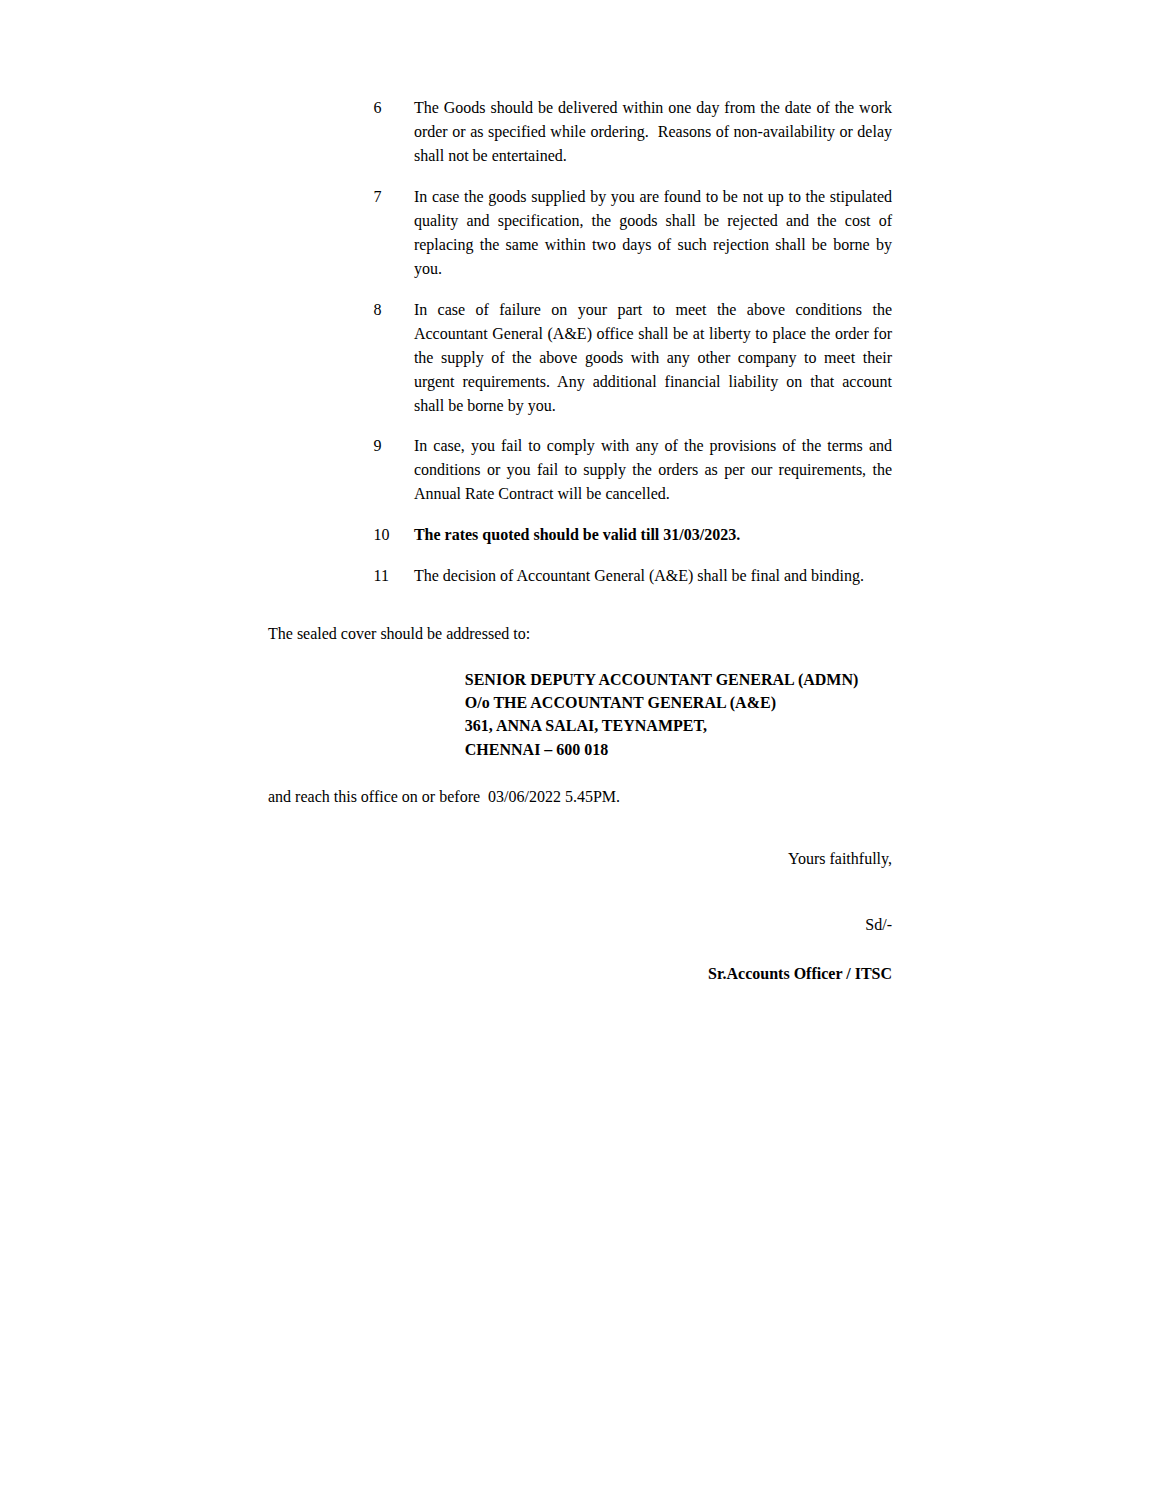The Goods should be delivered within one day from the date of the work order or as specified while ordering. Reasons of non-availability or delay shall not be entertained.
In case the goods supplied by you are found to be not up to the stipulated quality and specification, the goods shall be rejected and the cost of replacing the same within two days of such rejection shall be borne by you.
In case of failure on your part to meet the above conditions the Accountant General (A&E) office shall be at liberty to place the order for the supply of the above goods with any other company to meet their urgent requirements. Any additional financial liability on that account shall be borne by you.
In case, you fail to comply with any of the provisions of the terms and conditions or you fail to supply the orders as per our requirements, the Annual Rate Contract will be cancelled.
The rates quoted should be valid till 31/03/2023.
The decision of Accountant General (A&E) shall be final and binding.
The sealed cover should be addressed to:
SENIOR DEPUTY ACCOUNTANT GENERAL (ADMN)
O/o THE ACCOUNTANT GENERAL (A&E)
361, ANNA SALAI, TEYNAMPET,
CHENNAI – 600 018
and reach this office on or before 03/06/2022 5.45PM.
Yours faithfully,
Sd/-
Sr.Accounts Officer / ITSC